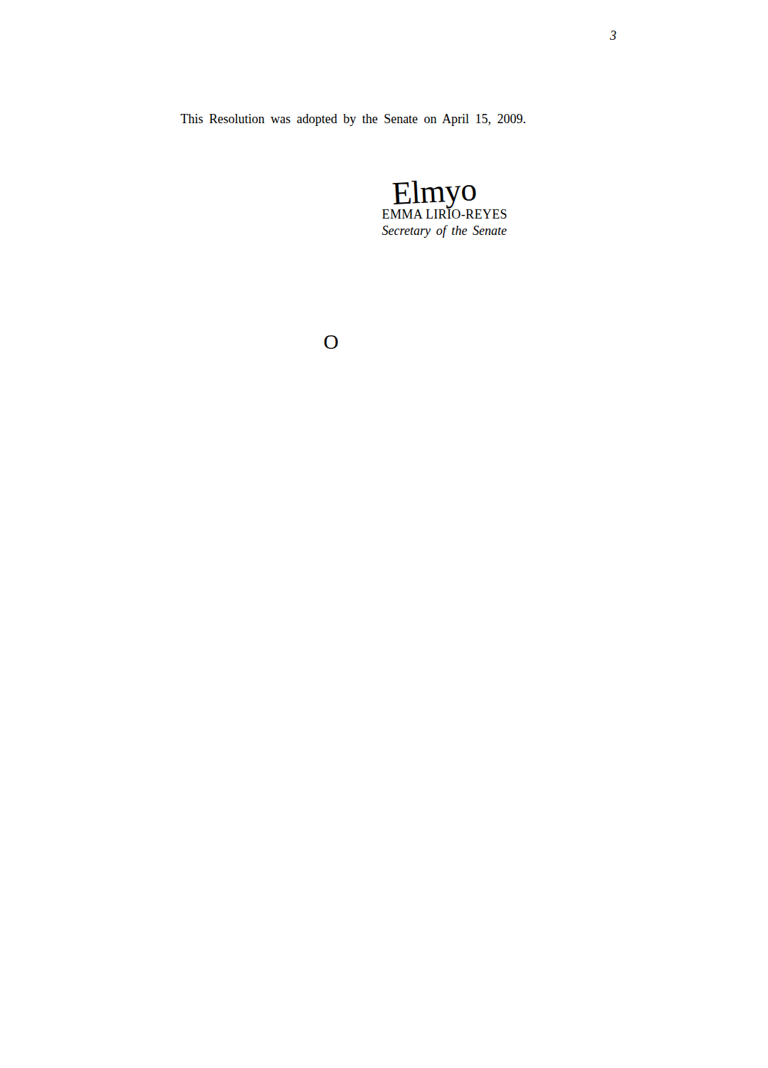3
This Resolution was adopted by the Senate on April 15, 2009.
Elmyo
EMMA LIRIO-REYES
Secretary of the Senate
O